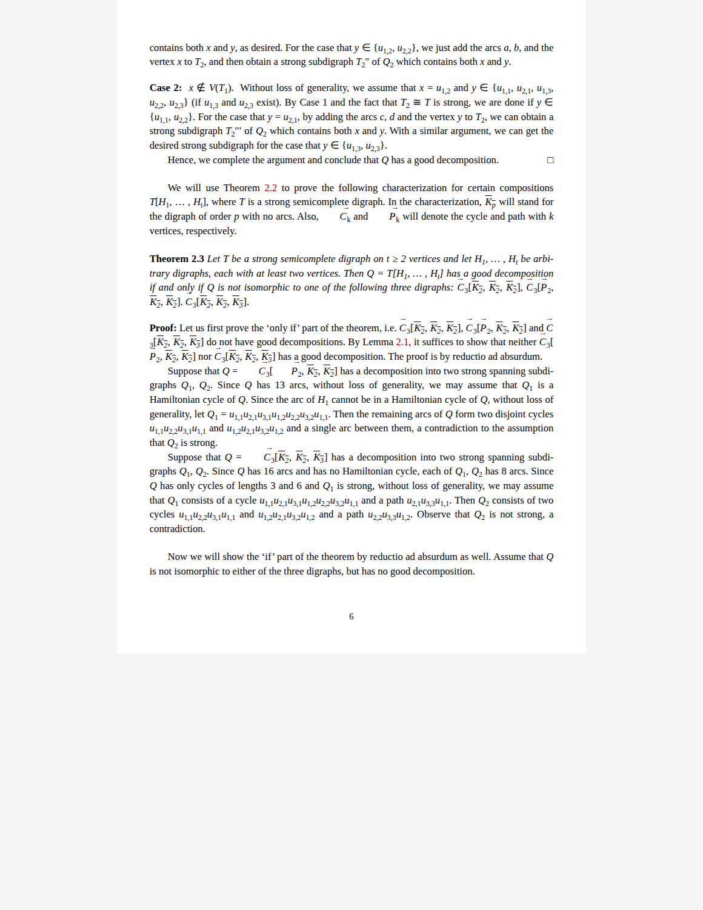contains both x and y, as desired. For the case that y ∈ {u1,2, u2,2}, we just add the arcs a, b, and the vertex x to T2, and then obtain a strong subdigraph T2″ of Q2 which contains both x and y.
Case 2: x ∉ V(T1). Without loss of generality, we assume that x = u1,2 and y ∈ {u1,1, u2,1, u1,3, u2,2, u2,3} (if u1,3 and u2,3 exist). By Case 1 and the fact that T2 ≅ T is strong, we are done if y ∈ {u1,1, u2,2}. For the case that y = u2,1, by adding the arcs c, d and the vertex y to T2, we can obtain a strong subdigraph T2′′′ of Q2 which contains both x and y. With a similar argument, we can get the desired strong subdigraph for the case that y ∈ {u1,3, u2,3}.
Hence, we complete the argument and conclude that Q has a good decomposition. □
We will use Theorem 2.2 to prove the following characterization for certain compositions T[H1, … , Ht], where T is a strong semicomplete digraph. In the characterization, Kp will stand for the digraph of order p with no arcs. Also, Ck and Pk will denote the cycle and path with k vertices, respectively.
Theorem 2.3 Let T be a strong semicomplete digraph on t ≥ 2 vertices and let H1, … , Ht be arbitrary digraphs, each with at least two vertices. Then Q = T[H1, … , Ht] has a good decomposition if and only if Q is not isomorphic to one of the following three digraphs: C3[K2, K2, K2], C3[P2, K2, K2]. C3[K2, K2, K3].
Proof: Let us first prove the ‘only if’ part of the theorem, i.e. C3[K2, K2, K2], C3[P2, K2, K2] and C3[K2, K2, K3] do not have good decompositions. By Lemma 2.1, it suffices to show that neither C3[P2, K2, K2] nor C3[K2, K2, K3] has a good decomposition. The proof is by reductio ad absurdum.
Suppose that Q = C3[P2, K2, K2] has a decomposition into two strong spanning subdigraphs Q1, Q2. Since Q has 13 arcs, without loss of generality, we may assume that Q1 is a Hamiltonian cycle of Q. Since the arc of H1 cannot be in a Hamiltonian cycle of Q, without loss of generality, let Q1 = u1,1u2,1u3,1u1,2u2,2u3,2u1,1. Then the remaining arcs of Q form two disjoint cycles u1,1u2,2u3,1u1,1 and u1,2u2,1u3,2u1,2 and a single arc between them, a contradiction to the assumption that Q2 is strong.
Suppose that Q = C3[K2, K2, K3] has a decomposition into two strong spanning subdigraphs Q1, Q2. Since Q has 16 arcs and has no Hamiltonian cycle, each of Q1, Q2 has 8 arcs. Since Q has only cycles of lengths 3 and 6 and Q1 is strong, without loss of generality, we may assume that Q1 consists of a cycle u1,1u2,1u3,1u1,2u2,2u3,2u1,1 and a path u2,1u3,3u1,1. Then Q2 consists of two cycles u1,1u2,2u3,1u1,1 and u1,2u2,1u3,2u1,2 and a path u2,2u3,3u1,2. Observe that Q2 is not strong, a contradiction.
Now we will show the ‘if’ part of the theorem by reductio ad absurdum as well. Assume that Q is not isomorphic to either of the three digraphs, but has no good decomposition.
6